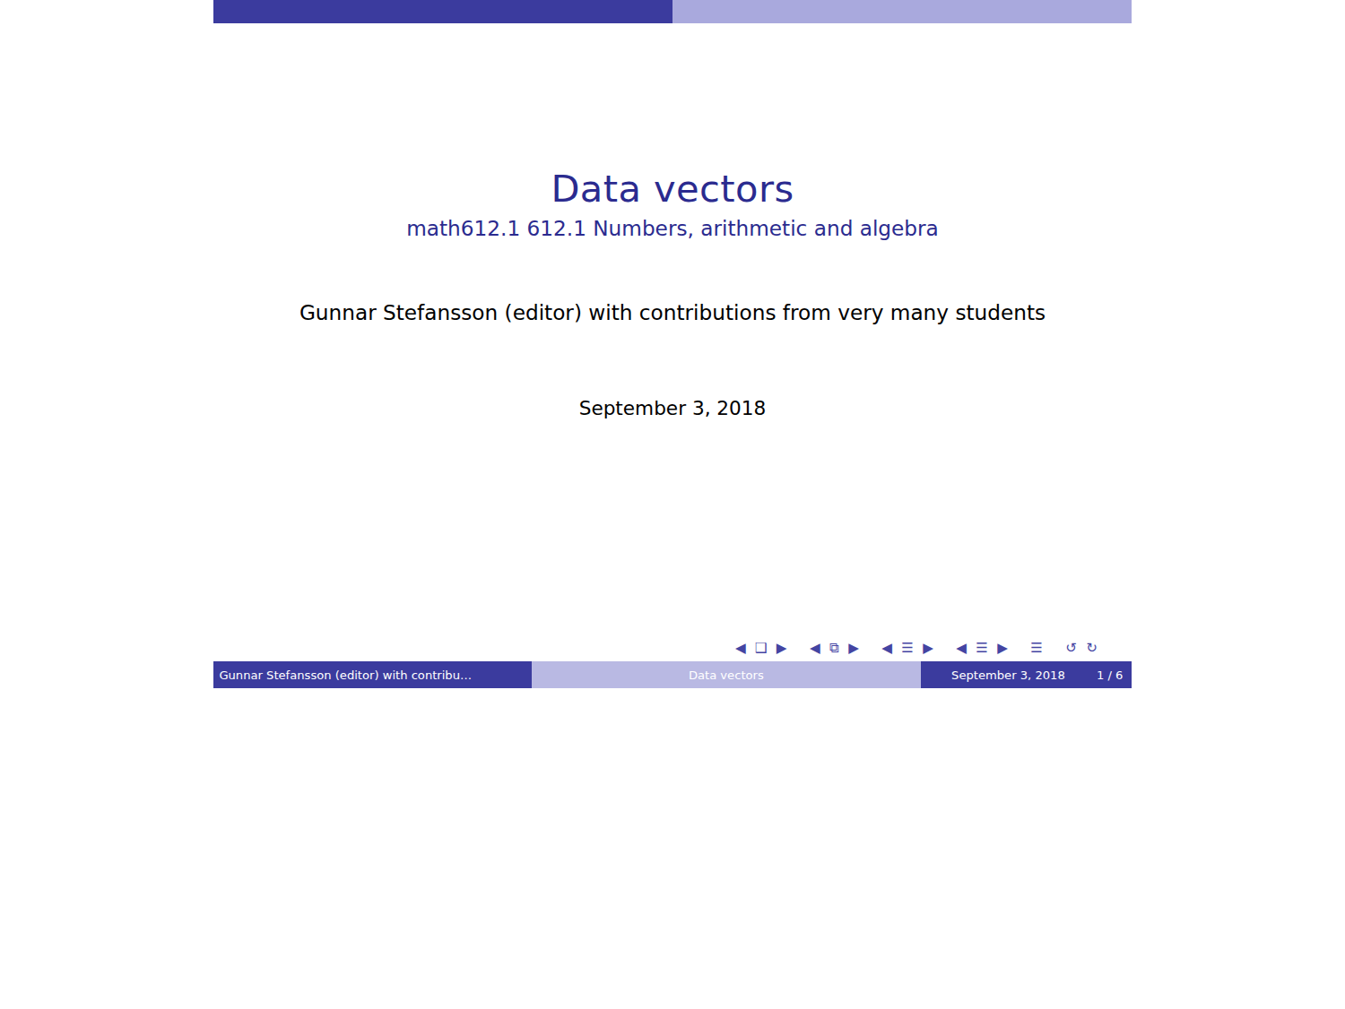Data vectors
math612.1 612.1 Numbers, arithmetic and algebra
Gunnar Stefansson (editor) with contributions from very many students
September 3, 2018
◀ ❑ ▶ ◀ ⧉ ▶ ◀ ☰ ▶ ◀ ☰ ▶ ☰ ↺ ↻
Gunnar Stefansson (editor) with contribu…
Data vectors
September 3, 2018 1 / 6